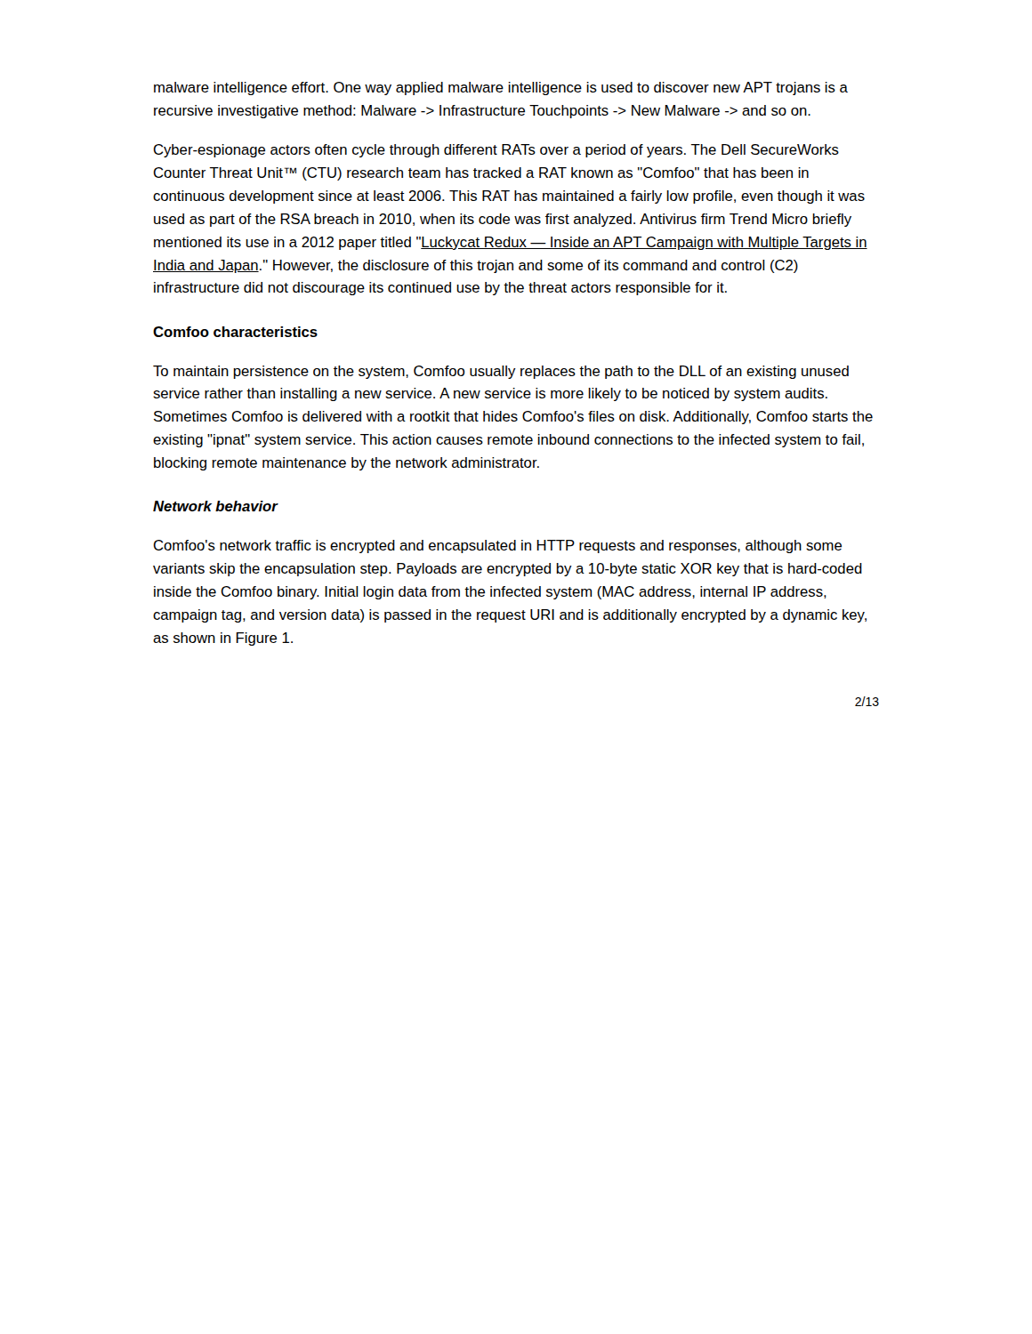malware intelligence effort. One way applied malware intelligence is used to discover new APT trojans is a recursive investigative method: Malware -> Infrastructure Touchpoints -> New Malware -> and so on.
Cyber-espionage actors often cycle through different RATs over a period of years. The Dell SecureWorks Counter Threat Unit™ (CTU) research team has tracked a RAT known as "Comfoo" that has been in continuous development since at least 2006. This RAT has maintained a fairly low profile, even though it was used as part of the RSA breach in 2010, when its code was first analyzed. Antivirus firm Trend Micro briefly mentioned its use in a 2012 paper titled "Luckycat Redux — Inside an APT Campaign with Multiple Targets in India and Japan." However, the disclosure of this trojan and some of its command and control (C2) infrastructure did not discourage its continued use by the threat actors responsible for it.
Comfoo characteristics
To maintain persistence on the system, Comfoo usually replaces the path to the DLL of an existing unused service rather than installing a new service. A new service is more likely to be noticed by system audits. Sometimes Comfoo is delivered with a rootkit that hides Comfoo's files on disk. Additionally, Comfoo starts the existing "ipnat" system service. This action causes remote inbound connections to the infected system to fail, blocking remote maintenance by the network administrator.
Network behavior
Comfoo's network traffic is encrypted and encapsulated in HTTP requests and responses, although some variants skip the encapsulation step. Payloads are encrypted by a 10-byte static XOR key that is hard-coded inside the Comfoo binary. Initial login data from the infected system (MAC address, internal IP address, campaign tag, and version data) is passed in the request URI and is additionally encrypted by a dynamic key, as shown in Figure 1.
2/13